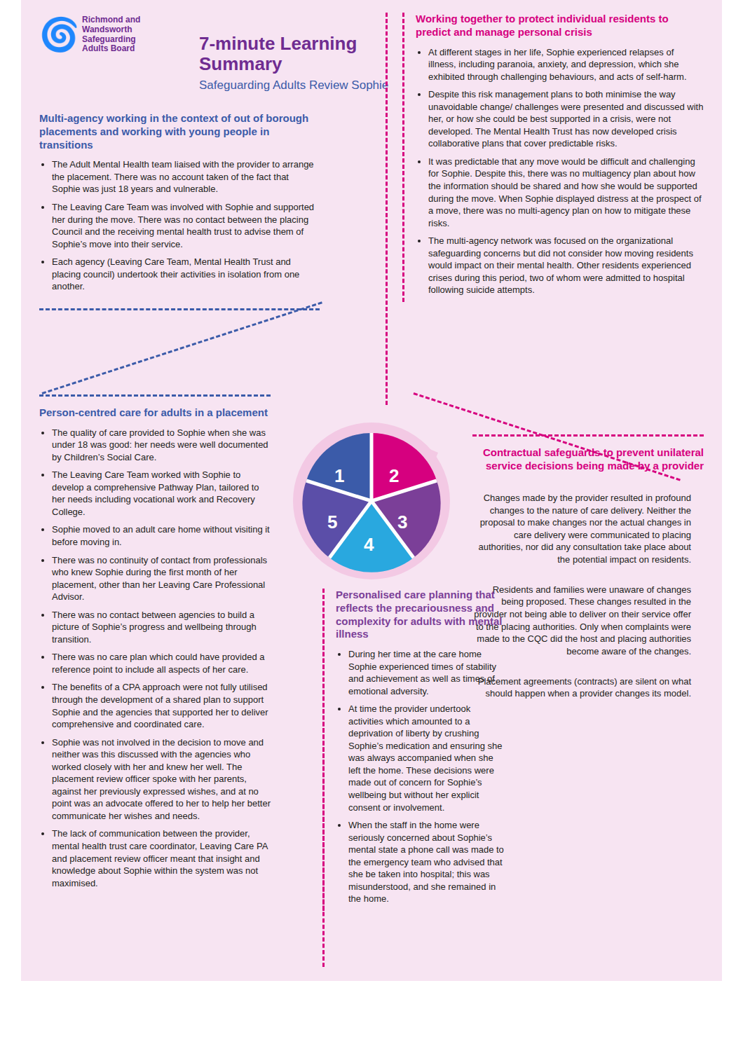🌀 Richmond and
Wandsworth Safeguarding
Adults Board
7-minute Learning
Summary
Safeguarding Adults Review Sophie
Working together to protect individual residents to predict and manage personal crisis
At different stages in her life, Sophie experienced relapses of illness, including paranoia, anxiety, and depression, which she exhibited through challenging behaviours, and acts of self-harm.
Despite this risk management plans to both minimise the way unavoidable change/ challenges were presented and discussed with her, or how she could be best supported in a crisis, were not developed. The Mental Health Trust has now developed crisis collaborative plans that cover predictable risks.
It was predictable that any move would be difficult and challenging for Sophie. Despite this, there was no multiagency plan about how the information should be shared and how she would be supported during the move. When Sophie displayed distress at the prospect of a move, there was no multi-agency plan on how to mitigate these risks.
The multi-agency network was focused on the organizational safeguarding concerns but did not consider how moving residents would impact on their mental health. Other residents experienced crises during this period, two of whom were admitted to hospital following suicide attempts.
Multi-agency working in the context of out of borough placements and working with young people in transitions
The Adult Mental Health team liaised with the provider to arrange the placement. There was no account taken of the fact that Sophie was just 18 years and vulnerable.
The Leaving Care Team was involved with Sophie and supported her during the move. There was no contact between the placing Council and the receiving mental health trust to advise them of Sophie’s move into their service.
Each agency (Leaving Care Team, Mental Health Trust and placing council) undertook their activities in isolation from one another.
1 2 3 4 5
Person-centred care for adults in a placement
The quality of care provided to Sophie when she was under 18 was good: her needs were well documented by Children’s Social Care.
The Leaving Care Team worked with Sophie to develop a comprehensive Pathway Plan, tailored to her needs including vocational work and Recovery College.
Sophie moved to an adult care home without visiting it before moving in.
There was no continuity of contact from professionals who knew Sophie during the first month of her placement, other than her Leaving Care Professional Advisor.
There was no contact between agencies to build a picture of Sophie’s progress and wellbeing through transition.
There was no care plan which could have provided a reference point to include all aspects of her care.
The benefits of a CPA approach were not fully utilised through the development of a shared plan to support Sophie and the agencies that supported her to deliver comprehensive and coordinated care.
Sophie was not involved in the decision to move and neither was this discussed with the agencies who worked closely with her and knew her well. The placement review officer spoke with her parents, against her previously expressed wishes, and at no point was an advocate offered to her to help her better communicate her wishes and needs.
The lack of communication between the provider, mental health trust care coordinator, Leaving Care PA and placement review officer meant that insight and knowledge about Sophie within the system was not maximised.
Contractual safeguards to prevent unilateral service decisions being made by a provider
Changes made by the provider resulted in profound changes to the nature of care delivery. Neither the proposal to make changes nor the actual changes in care delivery were communicated to placing authorities, nor did any consultation take place about the potential impact on residents.
Residents and families were unaware of changes being proposed. These changes resulted in the provider not being able to deliver on their service offer to the placing authorities. Only when complaints were made to the CQC did the host and placing authorities become aware of the changes.
Placement agreements (contracts) are silent on what should happen when a provider changes its model.
Personalised care planning that reflects the precariousness and complexity for adults with mental illness
During her time at the care home Sophie experienced times of stability and achievement as well as times of emotional adversity.
At time the provider undertook activities which amounted to a deprivation of liberty by crushing Sophie’s medication and ensuring she was always accompanied when she left the home. These decisions were made out of concern for Sophie’s wellbeing but without her explicit consent or involvement.
When the staff in the home were seriously concerned about Sophie’s mental state a phone call was made to the emergency team who advised that she be taken into hospital; this was misunderstood, and she remained in the home.